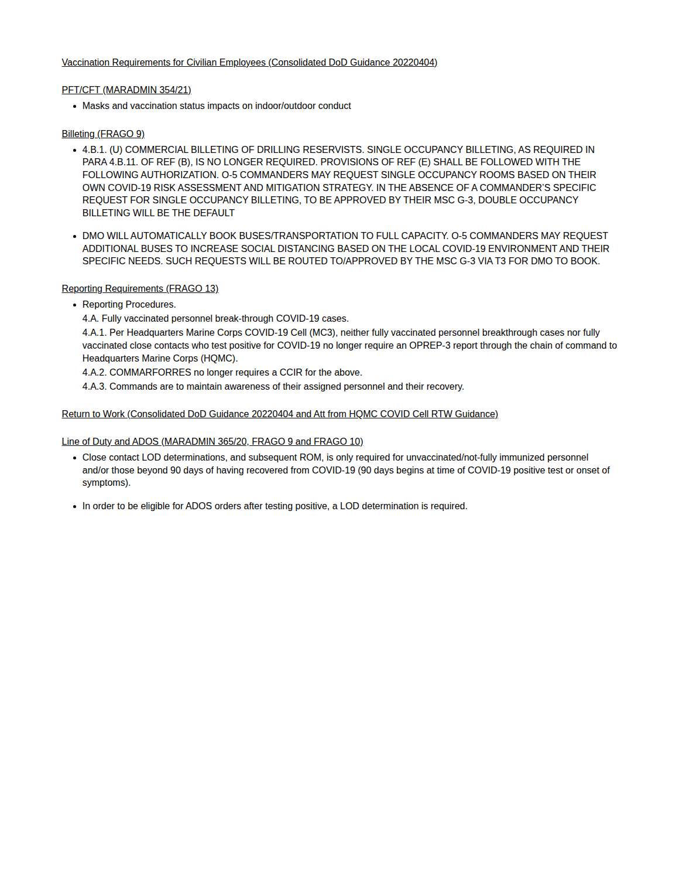Vaccination Requirements for Civilian Employees (Consolidated DoD Guidance 20220404)
PFT/CFT (MARADMIN 354/21)
Masks and vaccination status impacts on indoor/outdoor conduct
Billeting (FRAGO 9)
4.B.1. (U) Commercial billeting of drilling reservists. Single occupancy billeting, as required in para 4.B.11. of ref (b), is no longer required. Provisions of ref (e) shall be followed with the following authorization. O-5 commanders may request single occupancy rooms based on their own COVID-19 risk assessment and mitigation strategy. In the absence of a commander’s specific request for single occupancy billeting, to be approved by their MSC G-3, double occupancy billeting will be the default
DMO will automatically book buses/transportation to full capacity. O-5 commanders may request additional buses to increase social distancing based on the local COVID-19 environment and their specific needs. Such requests will be routed to/approved by the MSC G-3 via T3 for DMO to book.
Reporting Requirements (FRAGO 13)
Reporting Procedures.
4.A. Fully vaccinated personnel break-through COVID-19 cases.
4.A.1. Per Headquarters Marine Corps COVID-19 Cell (MC3), neither fully vaccinated personnel breakthrough cases nor fully vaccinated close contacts who test positive for COVID-19 no longer require an OPREP-3 report through the chain of command to Headquarters Marine Corps (HQMC).
4.A.2. COMMARFORRES no longer requires a CCIR for the above.
4.A.3. Commands are to maintain awareness of their assigned personnel and their recovery.
Return to Work (Consolidated DoD Guidance 20220404 and Att from HQMC COVID Cell RTW Guidance)
Line of Duty and ADOS (MARADMIN 365/20, FRAGO 9 and FRAGO 10)
Close contact LOD determinations, and subsequent ROM, is only required for unvaccinated/not-fully immunized personnel and/or those beyond 90 days of having recovered from COVID-19 (90 days begins at time of COVID-19 positive test or onset of symptoms).
In order to be eligible for ADOS orders after testing positive, a LOD determination is required.